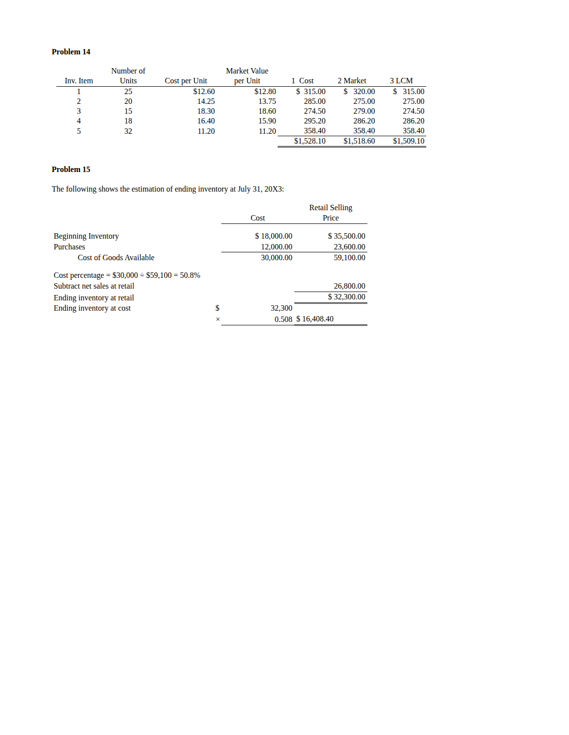Problem 14
| | Number of | | Market Value | | | |
| --- | --- | --- | --- | --- | --- | --- |
| Inv. Item | Units | Cost per Unit | per Unit | 1 Cost | 2 Market | 3 LCM |
| 1 | 25 | $12.60 | $12.80 | $ 315.00 | $ 320.00 | $ 315.00 |
| 2 | 20 | 14.25 | 13.75 | 285.00 | 275.00 | 275.00 |
| 3 | 15 | 18.30 | 18.60 | 274.50 | 279.00 | 274.50 |
| 4 | 18 | 16.40 | 15.90 | 295.20 | 286.20 | 286.20 |
| 5 | 32 | 11.20 | 11.20 | 358.40 | 358.40 | 358.40 |
| | | | | $1,528.10 | $1,518.60 | $1,509.10 |
Problem 15
The following shows the estimation of ending inventory at July 31, 20X3:
| | | | Retail Selling |
| --- | --- | --- | --- |
| | | Cost | Price |
| Beginning Inventory | | $ 18,000.00 | $ 35,500.00 |
| Purchases | | 12,000.00 | 23,600.00 |
| Cost of Goods Available | | 30,000.00 | 59,100.00 |
| Cost percentage = $30,000 ÷ $59,100 = 50.8% | | |
| Subtract net sales at retail | | | 26,800.00 |
| Ending inventory at retail | | | $ 32,300.00 |
| Ending inventory at cost | $ | 32,300 | |
| | × | 0.508 | $ 16,408.40 |